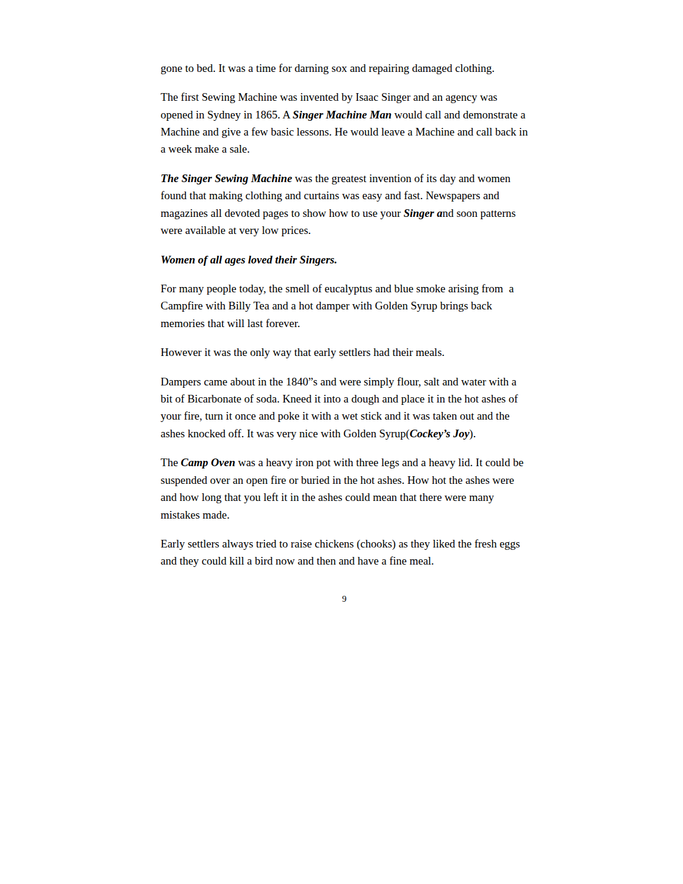gone to bed. It was a time for darning sox and repairing damaged clothing.
The first Sewing Machine was invented by Isaac Singer and an agency was opened in Sydney in 1865. A Singer Machine Man would call and demonstrate a Machine and give a few basic lessons. He would leave a Machine and call back in a week make a sale.
The Singer Sewing Machine was the greatest invention of its day and women found that making clothing and curtains was easy and fast. Newspapers and magazines all devoted pages to show how to use your Singer and soon patterns were available at very low prices.
Women of all ages loved their Singers.
For many people today, the smell of eucalyptus and blue smoke arising from a Campfire with Billy Tea and a hot damper with Golden Syrup brings back memories that will last forever.
However it was the only way that early settlers had their meals.
Dampers came about in the 1840”s and were simply flour, salt and water with a bit of Bicarbonate of soda. Kneed it into a dough and place it in the hot ashes of your fire, turn it once and poke it with a wet stick and it was taken out and the ashes knocked off. It was very nice with Golden Syrup(Cockey’s Joy).
The Camp Oven was a heavy iron pot with three legs and a heavy lid. It could be suspended over an open fire or buried in the hot ashes. How hot the ashes were and how long that you left it in the ashes could mean that there were many mistakes made.
Early settlers always tried to raise chickens (chooks) as they liked the fresh eggs and they could kill a bird now and then and have a fine meal.
9